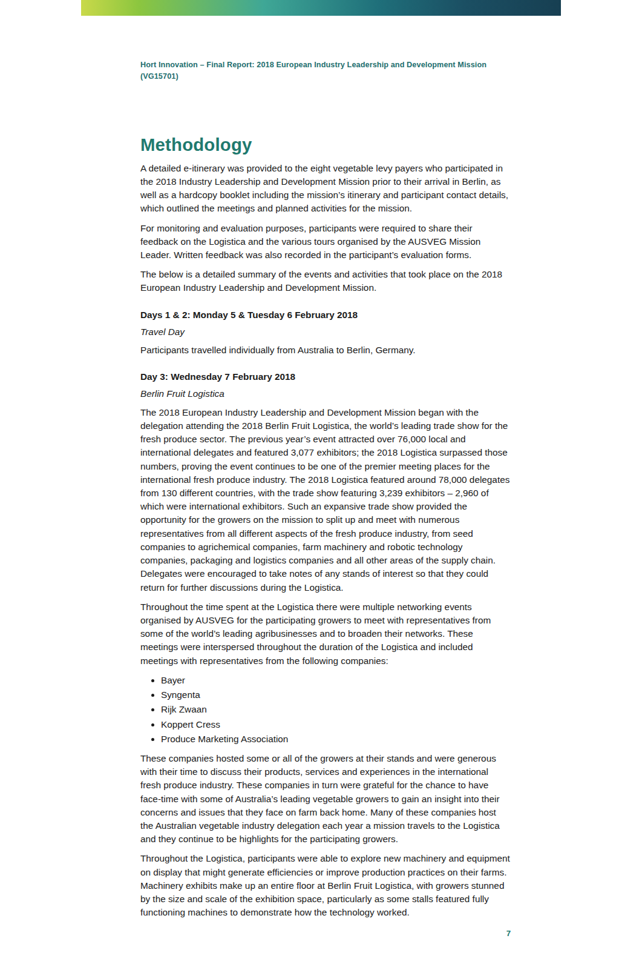Hort Innovation – Final Report: 2018 European Industry Leadership and Development Mission (VG15701)
Methodology
A detailed e-itinerary was provided to the eight vegetable levy payers who participated in the 2018 Industry Leadership and Development Mission prior to their arrival in Berlin, as well as a hardcopy booklet including the mission’s itinerary and participant contact details, which outlined the meetings and planned activities for the mission.
For monitoring and evaluation purposes, participants were required to share their feedback on the Logistica and the various tours organised by the AUSVEG Mission Leader. Written feedback was also recorded in the participant’s evaluation forms.
The below is a detailed summary of the events and activities that took place on the 2018 European Industry Leadership and Development Mission.
Days 1 & 2: Monday 5 & Tuesday 6 February 2018
Travel Day
Participants travelled individually from Australia to Berlin, Germany.
Day 3: Wednesday 7 February 2018
Berlin Fruit Logistica
The 2018 European Industry Leadership and Development Mission began with the delegation attending the 2018 Berlin Fruit Logistica, the world’s leading trade show for the fresh produce sector. The previous year’s event attracted over 76,000 local and international delegates and featured 3,077 exhibitors; the 2018 Logistica surpassed those numbers, proving the event continues to be one of the premier meeting places for the international fresh produce industry. The 2018 Logistica featured around 78,000 delegates from 130 different countries, with the trade show featuring 3,239 exhibitors – 2,960 of which were international exhibitors. Such an expansive trade show provided the opportunity for the growers on the mission to split up and meet with numerous representatives from all different aspects of the fresh produce industry, from seed companies to agrichemical companies, farm machinery and robotic technology companies, packaging and logistics companies and all other areas of the supply chain. Delegates were encouraged to take notes of any stands of interest so that they could return for further discussions during the Logistica.
Throughout the time spent at the Logistica there were multiple networking events organised by AUSVEG for the participating growers to meet with representatives from some of the world’s leading agribusinesses and to broaden their networks. These meetings were interspersed throughout the duration of the Logistica and included meetings with representatives from the following companies:
Bayer
Syngenta
Rijk Zwaan
Koppert Cress
Produce Marketing Association
These companies hosted some or all of the growers at their stands and were generous with their time to discuss their products, services and experiences in the international fresh produce industry. These companies in turn were grateful for the chance to have face-time with some of Australia’s leading vegetable growers to gain an insight into their concerns and issues that they face on farm back home. Many of these companies host the Australian vegetable industry delegation each year a mission travels to the Logistica and they continue to be highlights for the participating growers.
Throughout the Logistica, participants were able to explore new machinery and equipment on display that might generate efficiencies or improve production practices on their farms. Machinery exhibits make up an entire floor at Berlin Fruit Logistica, with growers stunned by the size and scale of the exhibition space, particularly as some stalls featured fully functioning machines to demonstrate how the technology worked.
7